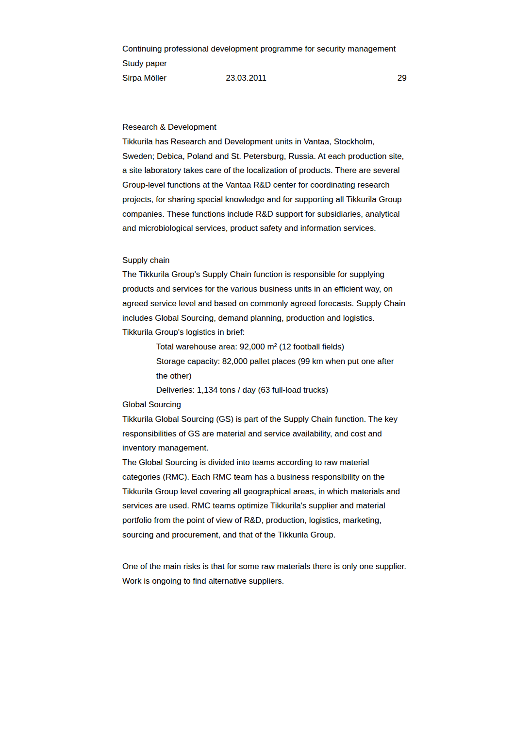Continuing professional development programme for security management
Study paper
Sirpa Möller 23.03.2011 29
Research & Development
Tikkurila has Research and Development units in Vantaa, Stockholm, Sweden; Debica, Poland and St. Petersburg, Russia. At each production site, a site laboratory takes care of the localization of products. There are several Group-level functions at the Vantaa R&D center for coordinating research projects, for sharing special knowledge and for supporting all Tikkurila Group companies. These functions include R&D support for subsidiaries, analytical and microbiological services, product safety and information services.
Supply chain
The Tikkurila Group's Supply Chain function is responsible for supplying products and services for the various business units in an efficient way, on agreed service level and based on commonly agreed forecasts. Supply Chain includes Global Sourcing, demand planning, production and logistics.
Tikkurila Group's logistics in brief:
Total warehouse area: 92,000 m² (12 football fields)
Storage capacity: 82,000 pallet places (99 km when put one after the other)
Deliveries: 1,134 tons / day (63 full-load trucks)
Global Sourcing
Tikkurila Global Sourcing (GS) is part of the Supply Chain function. The key responsibilities of GS are material and service availability, and cost and inventory management.
The Global Sourcing is divided into teams according to raw material categories (RMC). Each RMC team has a business responsibility on the Tikkurila Group level covering all geographical areas, in which materials and services are used. RMC teams optimize Tikkurila's supplier and material portfolio from the point of view of R&D, production, logistics, marketing, sourcing and procurement, and that of the Tikkurila Group.
One of the main risks is that for some raw materials there is only one supplier. Work is ongoing to find alternative suppliers.